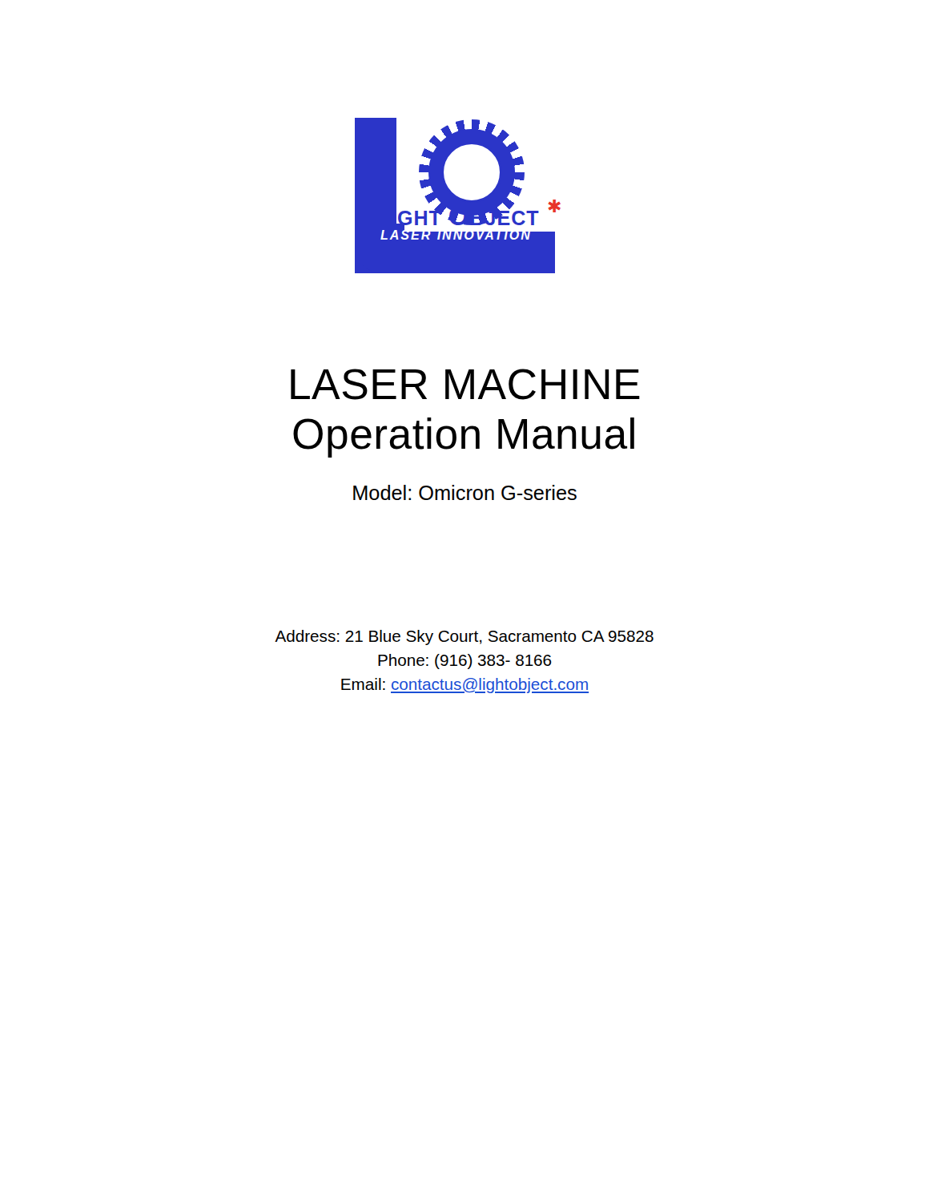LIGHT OBJECT LASER INNOVATION ✱
LASER MACHINEOperation Manual
Model: Omicron G-series
Address: 21 Blue Sky Court, Sacramento CA 95828
Phone: (916) 383- 8166
Email: contactus@lightobject.com